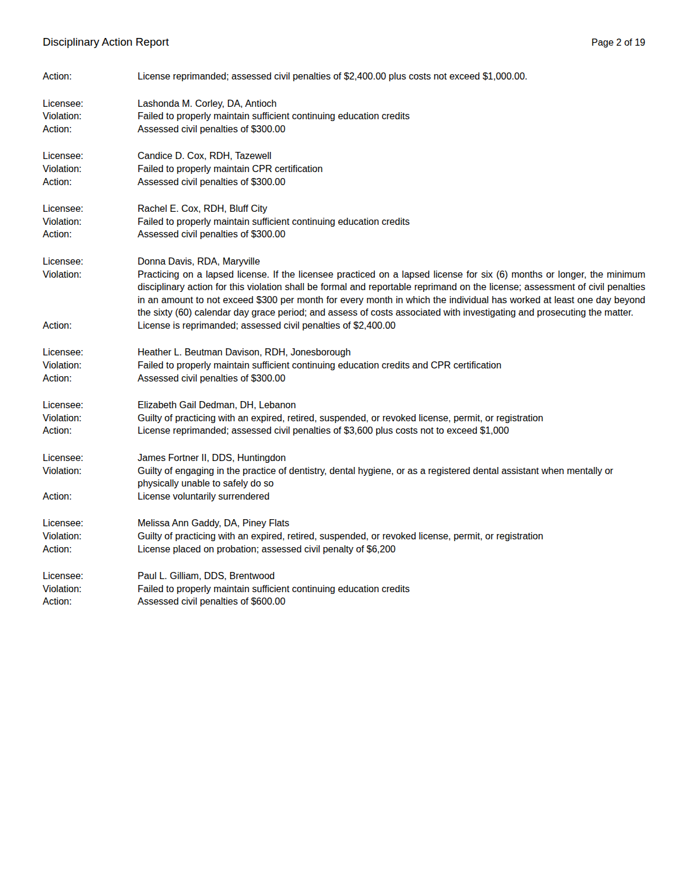Disciplinary Action Report
Page 2 of 19
Action:
License reprimanded; assessed civil penalties of $2,400.00 plus costs not exceed $1,000.00.
Licensee:
Lashonda M. Corley, DA, Antioch
Violation:
Failed to properly maintain sufficient continuing education credits
Action:
Assessed civil penalties of $300.00
Licensee:
Candice D. Cox, RDH, Tazewell
Violation:
Failed to properly maintain CPR certification
Action:
Assessed civil penalties of $300.00
Licensee:
Rachel E. Cox, RDH, Bluff City
Violation:
Failed to properly maintain sufficient continuing education credits
Action:
Assessed civil penalties of $300.00
Licensee:
Donna Davis, RDA, Maryville
Violation:
Practicing on a lapsed license. If the licensee practiced on a lapsed license for six (6) months or longer, the minimum disciplinary action for this violation shall be formal and reportable reprimand on the license; assessment of civil penalties in an amount to not exceed $300 per month for every month in which the individual has worked at least one day beyond the sixty (60) calendar day grace period; and assess of costs associated with investigating and prosecuting the matter.
Action:
License is reprimanded; assessed civil penalties of $2,400.00
Licensee:
Heather L. Beutman Davison, RDH, Jonesborough
Violation:
Failed to properly maintain sufficient continuing education credits and CPR certification
Action:
Assessed civil penalties of $300.00
Licensee:
Elizabeth Gail Dedman, DH, Lebanon
Violation:
Guilty of practicing with an expired, retired, suspended, or revoked license, permit, or registration
Action:
License reprimanded; assessed civil penalties of $3,600 plus costs not to exceed $1,000
Licensee:
James Fortner II, DDS, Huntingdon
Violation:
Guilty of engaging in the practice of dentistry, dental hygiene, or as a registered dental assistant when mentally or physically unable to safely do so
Action:
License voluntarily surrendered
Licensee:
Melissa Ann Gaddy, DA, Piney Flats
Violation:
Guilty of practicing with an expired, retired, suspended, or revoked license, permit, or registration
Action:
License placed on probation; assessed civil penalty of $6,200
Licensee:
Paul L. Gilliam, DDS, Brentwood
Violation:
Failed to properly maintain sufficient continuing education credits
Action:
Assessed civil penalties of $600.00